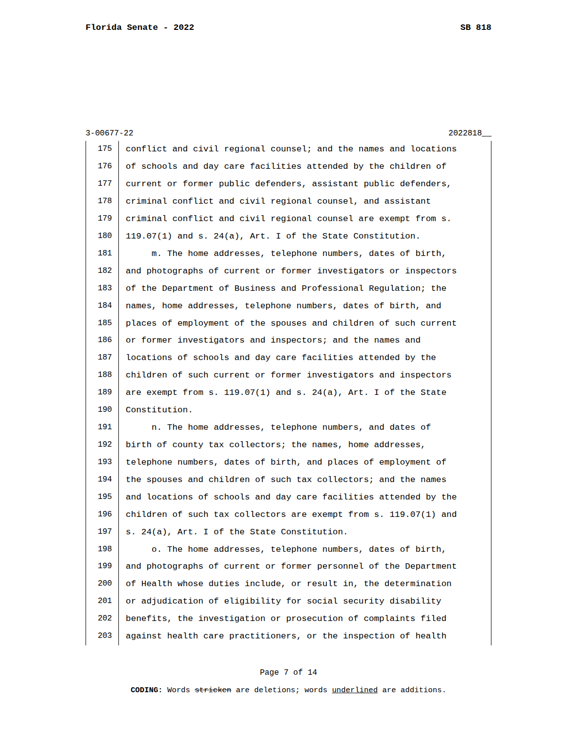Florida Senate - 2022 SB 818
3-00677-22 2022818__
| 175 | conflict and civil regional counsel; and the names and locations |
| 176 | of schools and day care facilities attended by the children of |
| 177 | current or former public defenders, assistant public defenders, |
| 178 | criminal conflict and civil regional counsel, and assistant |
| 179 | criminal conflict and civil regional counsel are exempt from s. |
| 180 | 119.07(1) and s. 24(a), Art. I of the State Constitution. |
| 181 | m. The home addresses, telephone numbers, dates of birth, |
| 182 | and photographs of current or former investigators or inspectors |
| 183 | of the Department of Business and Professional Regulation; the |
| 184 | names, home addresses, telephone numbers, dates of birth, and |
| 185 | places of employment of the spouses and children of such current |
| 186 | or former investigators and inspectors; and the names and |
| 187 | locations of schools and day care facilities attended by the |
| 188 | children of such current or former investigators and inspectors |
| 189 | are exempt from s. 119.07(1) and s. 24(a), Art. I of the State |
| 190 | Constitution. |
| 191 | n. The home addresses, telephone numbers, and dates of |
| 192 | birth of county tax collectors; the names, home addresses, |
| 193 | telephone numbers, dates of birth, and places of employment of |
| 194 | the spouses and children of such tax collectors; and the names |
| 195 | and locations of schools and day care facilities attended by the |
| 196 | children of such tax collectors are exempt from s. 119.07(1) and |
| 197 | s. 24(a), Art. I of the State Constitution. |
| 198 | o. The home addresses, telephone numbers, dates of birth, |
| 199 | and photographs of current or former personnel of the Department |
| 200 | of Health whose duties include, or result in, the determination |
| 201 | or adjudication of eligibility for social security disability |
| 202 | benefits, the investigation or prosecution of complaints filed |
| 203 | against health care practitioners, or the inspection of health |
Page 7 of 14
CODING: Words stricken are deletions; words underlined are additions.